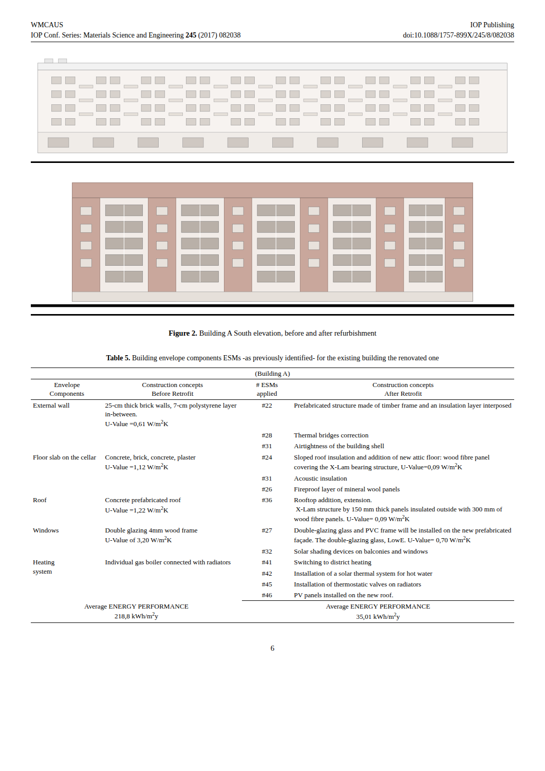WMCAUS IOP Publishing
IOP Conf. Series: Materials Science and Engineering 245 (2017) 082038 doi:10.1088/1757-899X/245/8/082038
Figure 2. Building A South elevation, before and after refurbishment
Table 5. Building envelope components ESMs -as previously identified- for the existing building the renovated one
| (Building A) |
| Envelope Components | Construction concepts Before Retrofit | # ESMs applied | Construction concepts After Retrofit |
| External wall | 25-cm thick brick walls, 7-cm polystyrene layer in-between. U-Value =0,61 W/m 2 K | #22 | Prefabricated structure made of timber frame and an insulation layer interposed |
| | | #28 | Thermal bridges correction |
| | | #31 | Airtightness of the building shell |
| Floor slab on the cellar | Concrete, brick, concrete, plaster U-Value =1,12 W/m 2 K | #24 | Sloped roof insulation and addition of new attic floor: wood fibre panel covering the X-Lam bearing structure, U-Value=0,09 W/m 2 K |
| | | #31 | Acoustic insulation |
| | | #26 | Fireproof layer of mineral wool panels |
| Roof | Concrete prefabricated roof U-Value =1,22 W/m 2 K | #36 | Rooftop addition, extension. X-Lam structure by 150 mm thick panels insulated outside with 300 mm of wood fibre panels. U-Value= 0,09 W/m 2 K |
| Windows | Double glazing 4mm wood frame U-Value of 3,20 W/m 2 K | #27 | Double-glazing glass and PVC frame will be installed on the new prefabricated façade. The double-glazing glass, LowE. U-Value= 0,70 W/m 2 K |
| #32 | Solar shading devices on balconies and windows |
| Heating system | Individual gas boiler connected with radiators | #41 | Switching to district heating |
| #42 | Installation of a solar thermal system for hot water |
| #45 | Installation of thermostatic valves on radiators |
| #46 | PV panels installed on the new roof. |
| Average ENERGY PERFORMANCE 218,8 kWh/m 2 y | Average ENERGY PERFORMANCE 35,01 kWh/m 2 y |
6